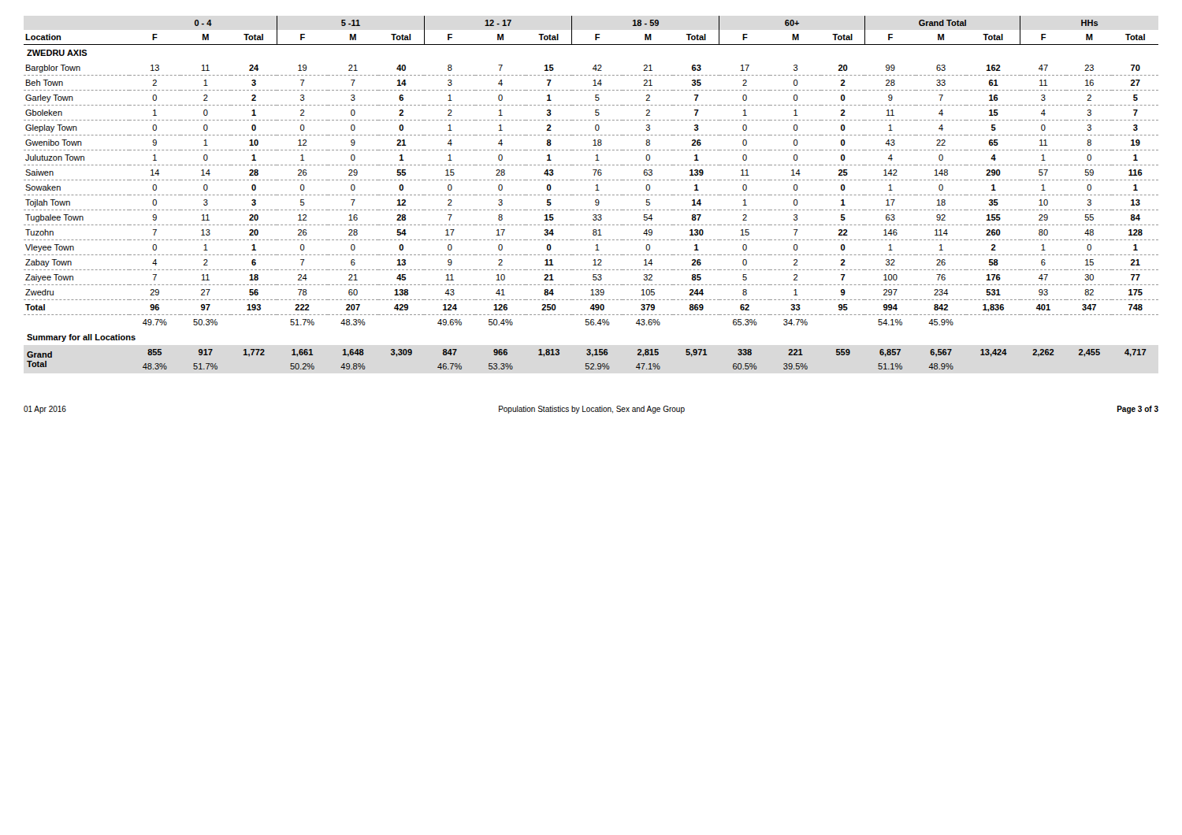| | 0 - 4 | 5 -11 | 12 - 17 | 18 - 59 | 60+ | Grand Total | HHs |
| --- | --- | --- | --- | --- | --- | --- | --- |
| Location | F | M | Total | F | M | Total | F | M | Total | F | M | Total | F | M | Total | F | M | Total | F | M | Total |
| ZWEDRU AXIS |
| Bargblor Town | 13 | 11 | 24 | 19 | 21 | 40 | 8 | 7 | 15 | 42 | 21 | 63 | 17 | 3 | 20 | 99 | 63 | 162 | 47 | 23 | 70 |
| Beh Town | 2 | 1 | 3 | 7 | 7 | 14 | 3 | 4 | 7 | 14 | 21 | 35 | 2 | 0 | 2 | 28 | 33 | 61 | 11 | 16 | 27 |
| Garley Town | 0 | 2 | 2 | 3 | 3 | 6 | 1 | 0 | 1 | 5 | 2 | 7 | 0 | 0 | 0 | 9 | 7 | 16 | 3 | 2 | 5 |
| Gboleken | 1 | 0 | 1 | 2 | 0 | 2 | 2 | 1 | 3 | 5 | 2 | 7 | 1 | 1 | 2 | 11 | 4 | 15 | 4 | 3 | 7 |
| Gleplay Town | 0 | 0 | 0 | 0 | 0 | 0 | 1 | 1 | 2 | 0 | 3 | 3 | 0 | 0 | 0 | 1 | 4 | 5 | 0 | 3 | 3 |
| Gwenibo Town | 9 | 1 | 10 | 12 | 9 | 21 | 4 | 4 | 8 | 18 | 8 | 26 | 0 | 0 | 0 | 43 | 22 | 65 | 11 | 8 | 19 |
| Julutuzon Town | 1 | 0 | 1 | 1 | 0 | 1 | 1 | 0 | 1 | 1 | 0 | 1 | 0 | 0 | 0 | 4 | 0 | 4 | 1 | 0 | 1 |
| Saiwen | 14 | 14 | 28 | 26 | 29 | 55 | 15 | 28 | 43 | 76 | 63 | 139 | 11 | 14 | 25 | 142 | 148 | 290 | 57 | 59 | 116 |
| Sowaken | 0 | 0 | 0 | 0 | 0 | 0 | 0 | 0 | 0 | 1 | 0 | 1 | 0 | 0 | 0 | 1 | 0 | 1 | 1 | 0 | 1 |
| Tojlah Town | 0 | 3 | 3 | 5 | 7 | 12 | 2 | 3 | 5 | 9 | 5 | 14 | 1 | 0 | 1 | 17 | 18 | 35 | 10 | 3 | 13 |
| Tugbalee Town | 9 | 11 | 20 | 12 | 16 | 28 | 7 | 8 | 15 | 33 | 54 | 87 | 2 | 3 | 5 | 63 | 92 | 155 | 29 | 55 | 84 |
| Tuzohn | 7 | 13 | 20 | 26 | 28 | 54 | 17 | 17 | 34 | 81 | 49 | 130 | 15 | 7 | 22 | 146 | 114 | 260 | 80 | 48 | 128 |
| Vleyee Town | 0 | 1 | 1 | 0 | 0 | 0 | 0 | 0 | 0 | 1 | 0 | 1 | 0 | 0 | 0 | 1 | 1 | 2 | 1 | 0 | 1 |
| Zabay Town | 4 | 2 | 6 | 7 | 6 | 13 | 9 | 2 | 11 | 12 | 14 | 26 | 0 | 2 | 2 | 32 | 26 | 58 | 6 | 15 | 21 |
| Zaiyee Town | 7 | 11 | 18 | 24 | 21 | 45 | 11 | 10 | 21 | 53 | 32 | 85 | 5 | 2 | 7 | 100 | 76 | 176 | 47 | 30 | 77 |
| Zwedru | 29 | 27 | 56 | 78 | 60 | 138 | 43 | 41 | 84 | 139 | 105 | 244 | 8 | 1 | 9 | 297 | 234 | 531 | 93 | 82 | 175 |
| Total | 96 | 97 | 193 | 222 | 207 | 429 | 124 | 126 | 250 | 490 | 379 | 869 | 62 | 33 | 95 | 994 | 842 | 1,836 | 401 | 347 | 748 |
| | 49.7% | 50.3% | | 51.7% | 48.3% | | 49.6% | 50.4% | | 56.4% | 43.6% | | 65.3% | 34.7% | | 54.1% | 45.9% | | | | |
| Summary for all Locations |
| Grand Total | 855 | 917 | 1,772 | 1,661 | 1,648 | 3,309 | 847 | 966 | 1,813 | 3,156 | 2,815 | 5,971 | 338 | 221 | 559 | 6,857 | 6,567 | 13,424 | 2,262 | 2,455 | 4,717 |
| 48.3% | 51.7% | | 50.2% | 49.8% | | 46.7% | 53.3% | | 52.9% | 47.1% | | 60.5% | 39.5% | | 51.1% | 48.9% | | | | |
01 Apr 2016
Population Statistics by Location, Sex and Age Group
Page 3 of 3